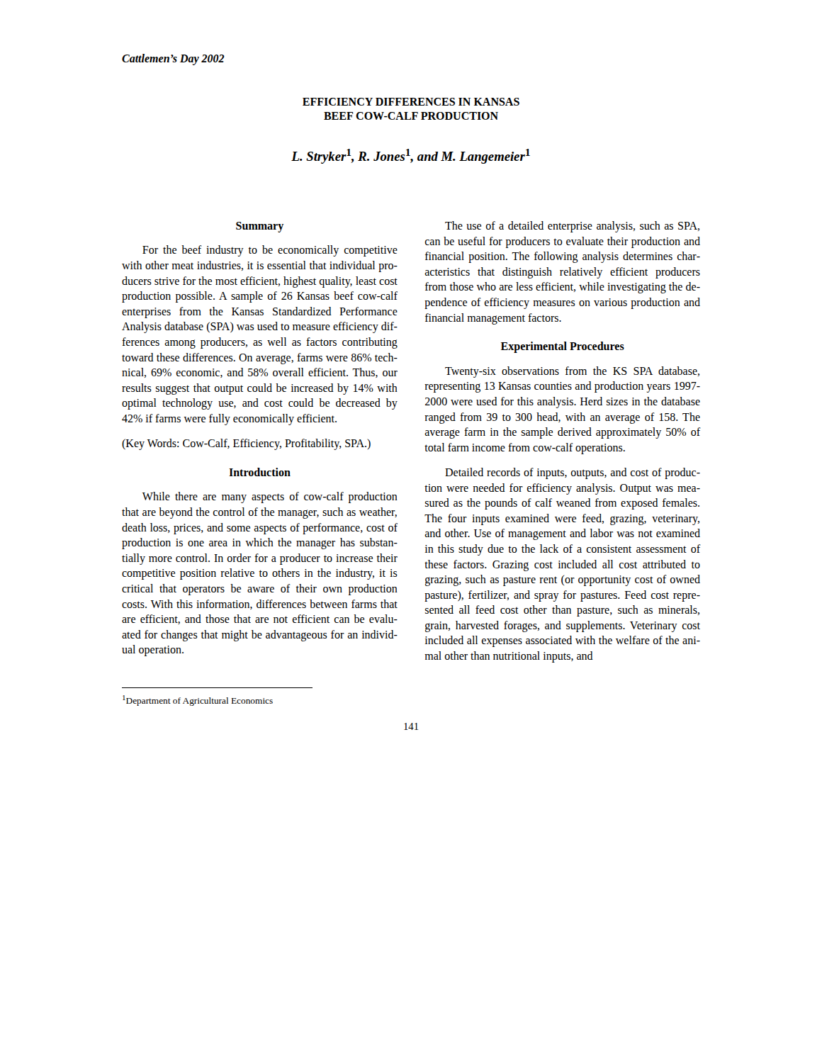Cattlemen’s Day 2002
Efficiency Differences in Kansas
Beef Cow-Calf Production
L. Stryker1, R. Jones1, and M. Langemeier1
Summary
For the beef industry to be economically competitive with other meat industries, it is essential that individual producers strive for the most efficient, highest quality, least cost production possible. A sample of 26 Kansas beef cow-calf enterprises from the Kansas Standardized Performance Analysis database (SPA) was used to measure efficiency differences among producers, as well as factors contributing toward these differences. On average, farms were 86% technical, 69% economic, and 58% overall efficient. Thus, our results suggest that output could be increased by 14% with optimal technology use, and cost could be decreased by 42% if farms were fully economically efficient.
(Key Words: Cow-Calf, Efficiency, Profitability, SPA.)
Introduction
While there are many aspects of cow-calf production that are beyond the control of the manager, such as weather, death loss, prices, and some aspects of performance, cost of production is one area in which the manager has substantially more control. In order for a producer to increase their competitive position relative to others in the industry, it is critical that operators be aware of their own production costs. With this information, differences between farms that are efficient, and those that are not efficient can be evaluated for changes that might be advantageous for an individual operation.
The use of a detailed enterprise analysis, such as SPA, can be useful for producers to evaluate their production and financial position. The following analysis determines characteristics that distinguish relatively efficient producers from those who are less efficient, while investigating the dependence of efficiency measures on various production and financial management factors.
Experimental Procedures
Twenty-six observations from the KS SPA database, representing 13 Kansas counties and production years 1997-2000 were used for this analysis. Herd sizes in the database ranged from 39 to 300 head, with an average of 158. The average farm in the sample derived approximately 50% of total farm income from cow-calf operations.
Detailed records of inputs, outputs, and cost of production were needed for efficiency analysis. Output was measured as the pounds of calf weaned from exposed females. The four inputs examined were feed, grazing, veterinary, and other. Use of management and labor was not examined in this study due to the lack of a consistent assessment of these factors. Grazing cost included all cost attributed to grazing, such as pasture rent (or opportunity cost of owned pasture), fertilizer, and spray for pastures. Feed cost represented all feed cost other than pasture, such as minerals, grain, harvested forages, and supplements. Veterinary cost included all expenses associated with the welfare of the animal other than nutritional inputs, and
1Department of Agricultural Economics
141